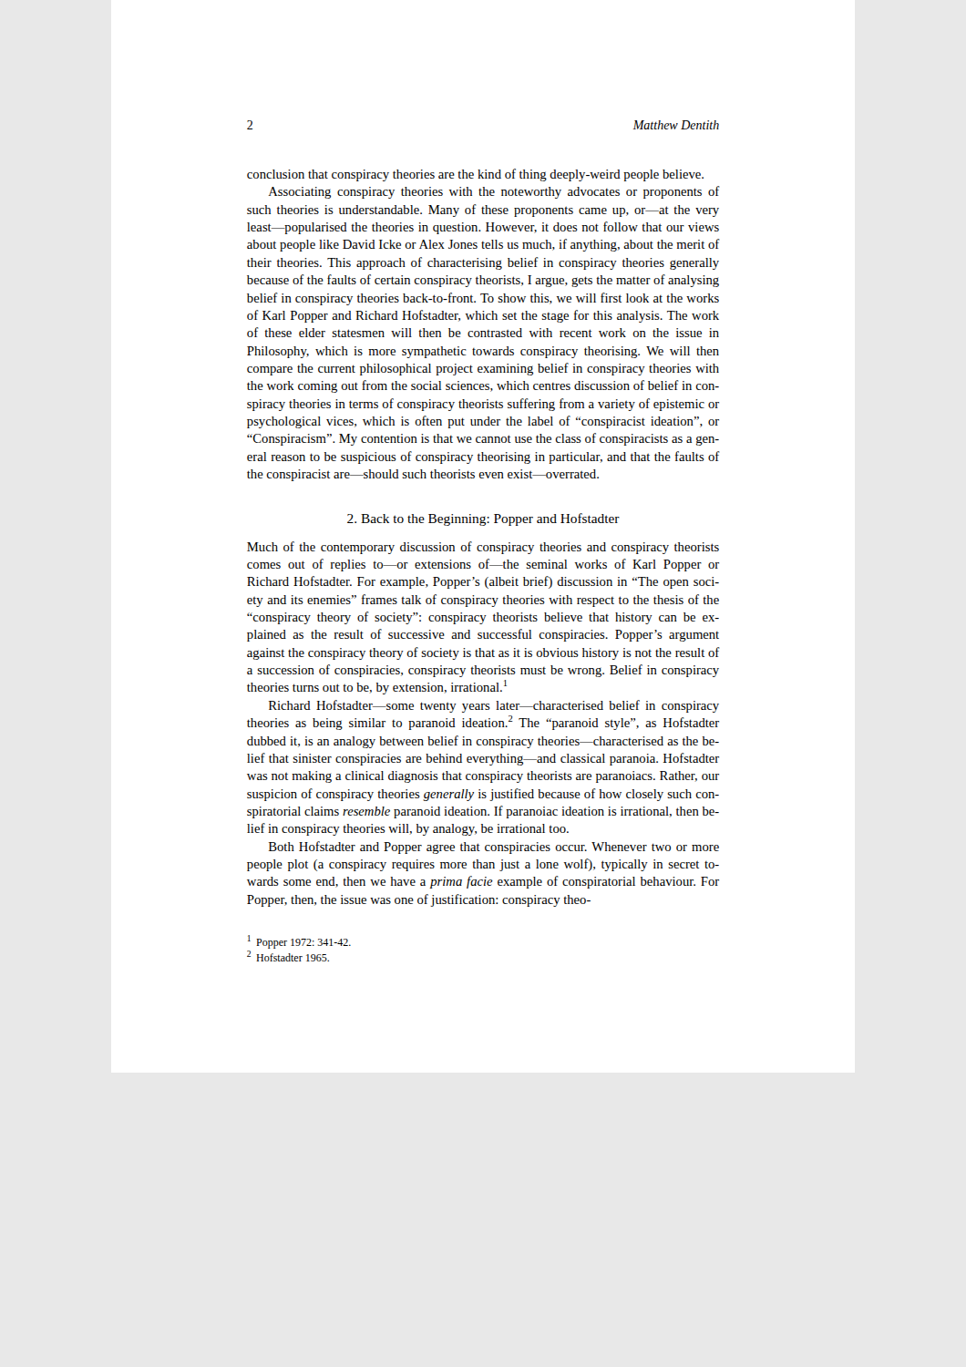2 Matthew Dentith
conclusion that conspiracy theories are the kind of thing deeply-weird people believe.
Associating conspiracy theories with the noteworthy advocates or proponents of such theories is understandable. Many of these proponents came up, or—at the very least—popularised the theories in question. However, it does not follow that our views about people like David Icke or Alex Jones tells us much, if anything, about the merit of their theories. This approach of characterising belief in conspiracy theories generally because of the faults of certain conspiracy theorists, I argue, gets the matter of analysing belief in conspiracy theories back-to-front. To show this, we will first look at the works of Karl Popper and Richard Hofstadter, which set the stage for this analysis. The work of these elder statesmen will then be contrasted with recent work on the issue in Philosophy, which is more sympathetic towards conspiracy theorising. We will then compare the current philosophical project examining belief in conspiracy theories with the work coming out from the social sciences, which centres discussion of belief in conspiracy theories in terms of conspiracy theorists suffering from a variety of epistemic or psychological vices, which is often put under the label of “conspiracist ideation”, or “Conspiracism”. My contention is that we cannot use the class of conspiracists as a general reason to be suspicious of conspiracy theorising in particular, and that the faults of the conspiracist are—should such theorists even exist—overrated.
2. Back to the Beginning: Popper and Hofstadter
Much of the contemporary discussion of conspiracy theories and conspiracy theorists comes out of replies to—or extensions of—the seminal works of Karl Popper or Richard Hofstadter. For example, Popper’s (albeit brief) discussion in “The open society and its enemies” frames talk of conspiracy theories with respect to the thesis of the “conspiracy theory of society”: conspiracy theorists believe that history can be explained as the result of successive and successful conspiracies. Popper’s argument against the conspiracy theory of society is that as it is obvious history is not the result of a succession of conspiracies, conspiracy theorists must be wrong. Belief in conspiracy theories turns out to be, by extension, irrational.1
Richard Hofstadter—some twenty years later—characterised belief in conspiracy theories as being similar to paranoid ideation.2 The “paranoid style”, as Hofstadter dubbed it, is an analogy between belief in conspiracy theories—characterised as the belief that sinister conspiracies are behind everything—and classical paranoia. Hofstadter was not making a clinical diagnosis that conspiracy theorists are paranoiacs. Rather, our suspicion of conspiracy theories generally is justified because of how closely such conspiratorial claims resemble paranoid ideation. If paranoiac ideation is irrational, then belief in conspiracy theories will, by analogy, be irrational too.
Both Hofstadter and Popper agree that conspiracies occur. Whenever two or more people plot (a conspiracy requires more than just a lone wolf), typically in secret towards some end, then we have a prima facie example of conspiratorial behaviour. For Popper, then, the issue was one of justification: conspiracy theo-
1 Popper 1972: 341-42.
2 Hofstadter 1965.